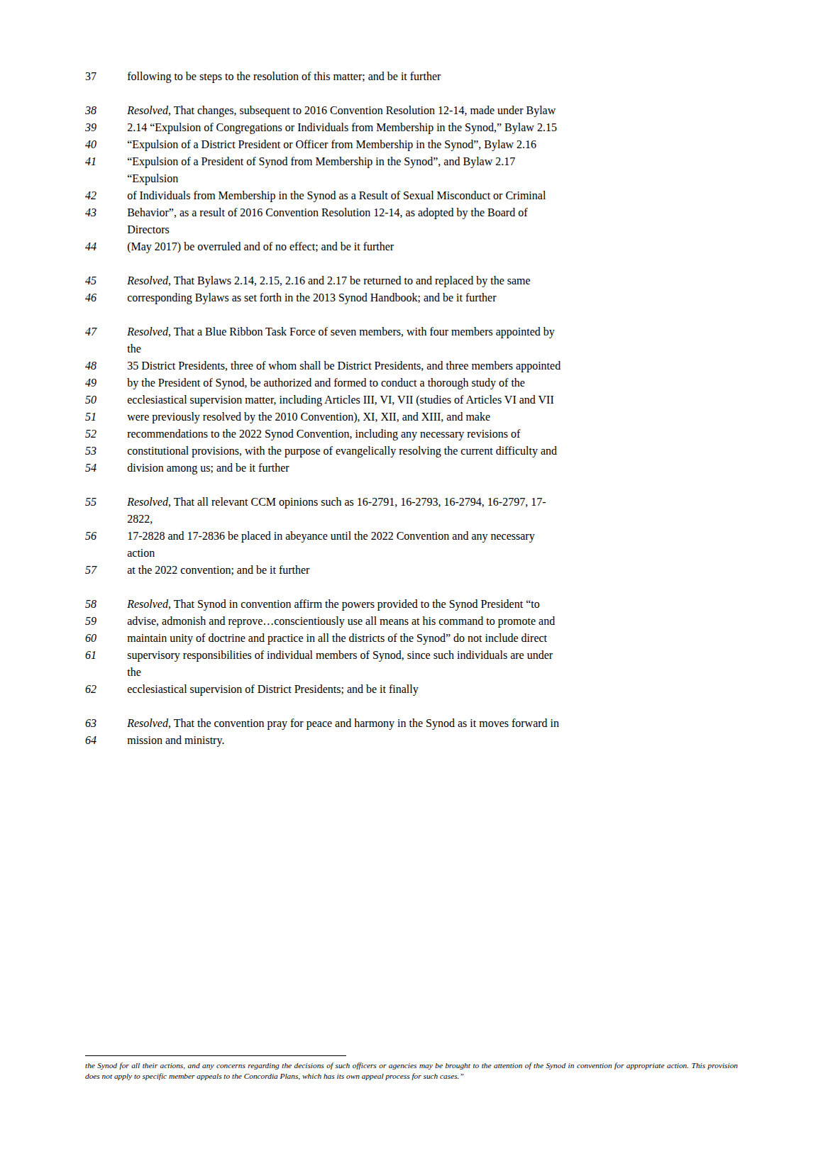37 following to be steps to the resolution of this matter; and be it further
38 Resolved, That changes, subsequent to 2016 Convention Resolution 12-14, made under Bylaw
39 2.14 “Expulsion of Congregations or Individuals from Membership in the Synod,” Bylaw 2.15
40 “Expulsion of a District President or Officer from Membership in the Synod”, Bylaw 2.16
41 “Expulsion of a President of Synod from Membership in the Synod”, and Bylaw 2.17 “Expulsion
42 of Individuals from Membership in the Synod as a Result of Sexual Misconduct or Criminal
43 Behavior”, as a result of 2016 Convention Resolution 12-14, as adopted by the Board of Directors
44 (May 2017) be overruled and of no effect; and be it further
45 Resolved, That Bylaws 2.14, 2.15, 2.16 and 2.17 be returned to and replaced by the same
46 corresponding Bylaws as set forth in the 2013 Synod Handbook; and be it further
47 Resolved, That a Blue Ribbon Task Force of seven members, with four members appointed by the
48 35 District Presidents, three of whom shall be District Presidents, and three members appointed
49 by the President of Synod, be authorized and formed to conduct a thorough study of the
50 ecclesiastical supervision matter, including Articles III, VI, VII (studies of Articles VI and VII
51 were previously resolved by the 2010 Convention), XI, XII, and XIII, and make
52 recommendations to the 2022 Synod Convention, including any necessary revisions of
53 constitutional provisions, with the purpose of evangelically resolving the current difficulty and
54 division among us; and be it further
55 Resolved, That all relevant CCM opinions such as 16-2791, 16-2793, 16-2794, 16-2797, 17-2822,
56 17-2828 and 17-2836 be placed in abeyance until the 2022 Convention and any necessary action
57 at the 2022 convention; and be it further
58 Resolved, That Synod in convention affirm the powers provided to the Synod President “to
59 advise, admonish and reprove…conscientiously use all means at his command to promote and
60 maintain unity of doctrine and practice in all the districts of the Synod” do not include direct
61 supervisory responsibilities of individual members of Synod, since such individuals are under the
62 ecclesiastical supervision of District Presidents; and be it finally
63 Resolved, That the convention pray for peace and harmony in the Synod as it moves forward in
64 mission and ministry.
the Synod for all their actions, and any concerns regarding the decisions of such officers or agencies may be brought to the attention of the Synod in convention for appropriate action. This provision does not apply to specific member appeals to the Concordia Plans, which has its own appeal process for such cases.”